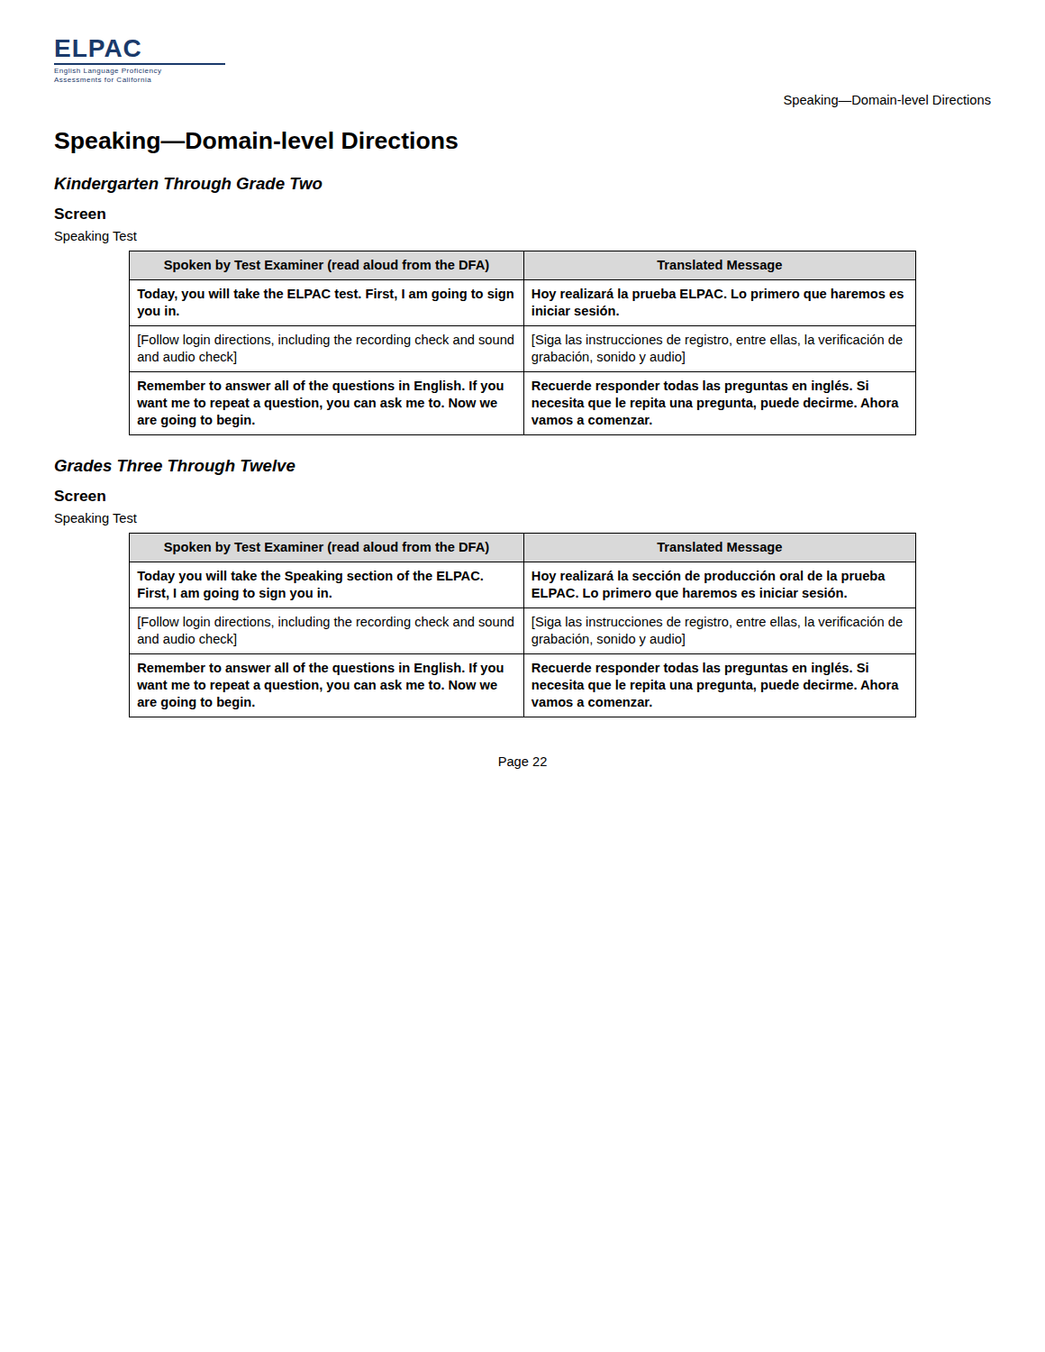ELPAC
English Language Proficiency
Assessments for California
Speaking—Domain-level Directions
Speaking—Domain-level Directions
Kindergarten Through Grade Two
Screen
Speaking Test
| Spoken by Test Examiner (read aloud from the DFA) | Translated Message |
| --- | --- |
| Today, you will take the ELPAC test. First, I am going to sign you in. | Hoy realizará la prueba ELPAC. Lo primero que haremos es iniciar sesión. |
| [Follow login directions, including the recording check and sound and audio check] | [Siga las instrucciones de registro, entre ellas, la verificación de grabación, sonido y audio] |
| Remember to answer all of the questions in English. If you want me to repeat a question, you can ask me to. Now we are going to begin. | Recuerde responder todas las preguntas en inglés. Si necesita que le repita una pregunta, puede decirme. Ahora vamos a comenzar. |
Grades Three Through Twelve
Screen
Speaking Test
| Spoken by Test Examiner (read aloud from the DFA) | Translated Message |
| --- | --- |
| Today you will take the Speaking section of the ELPAC. First, I am going to sign you in. | Hoy realizará la sección de producción oral de la prueba ELPAC. Lo primero que haremos es iniciar sesión. |
| [Follow login directions, including the recording check and sound and audio check] | [Siga las instrucciones de registro, entre ellas, la verificación de grabación, sonido y audio] |
| Remember to answer all of the questions in English. If you want me to repeat a question, you can ask me to. Now we are going to begin. | Recuerde responder todas las preguntas en inglés. Si necesita que le repita una pregunta, puede decirme. Ahora vamos a comenzar. |
Page 22